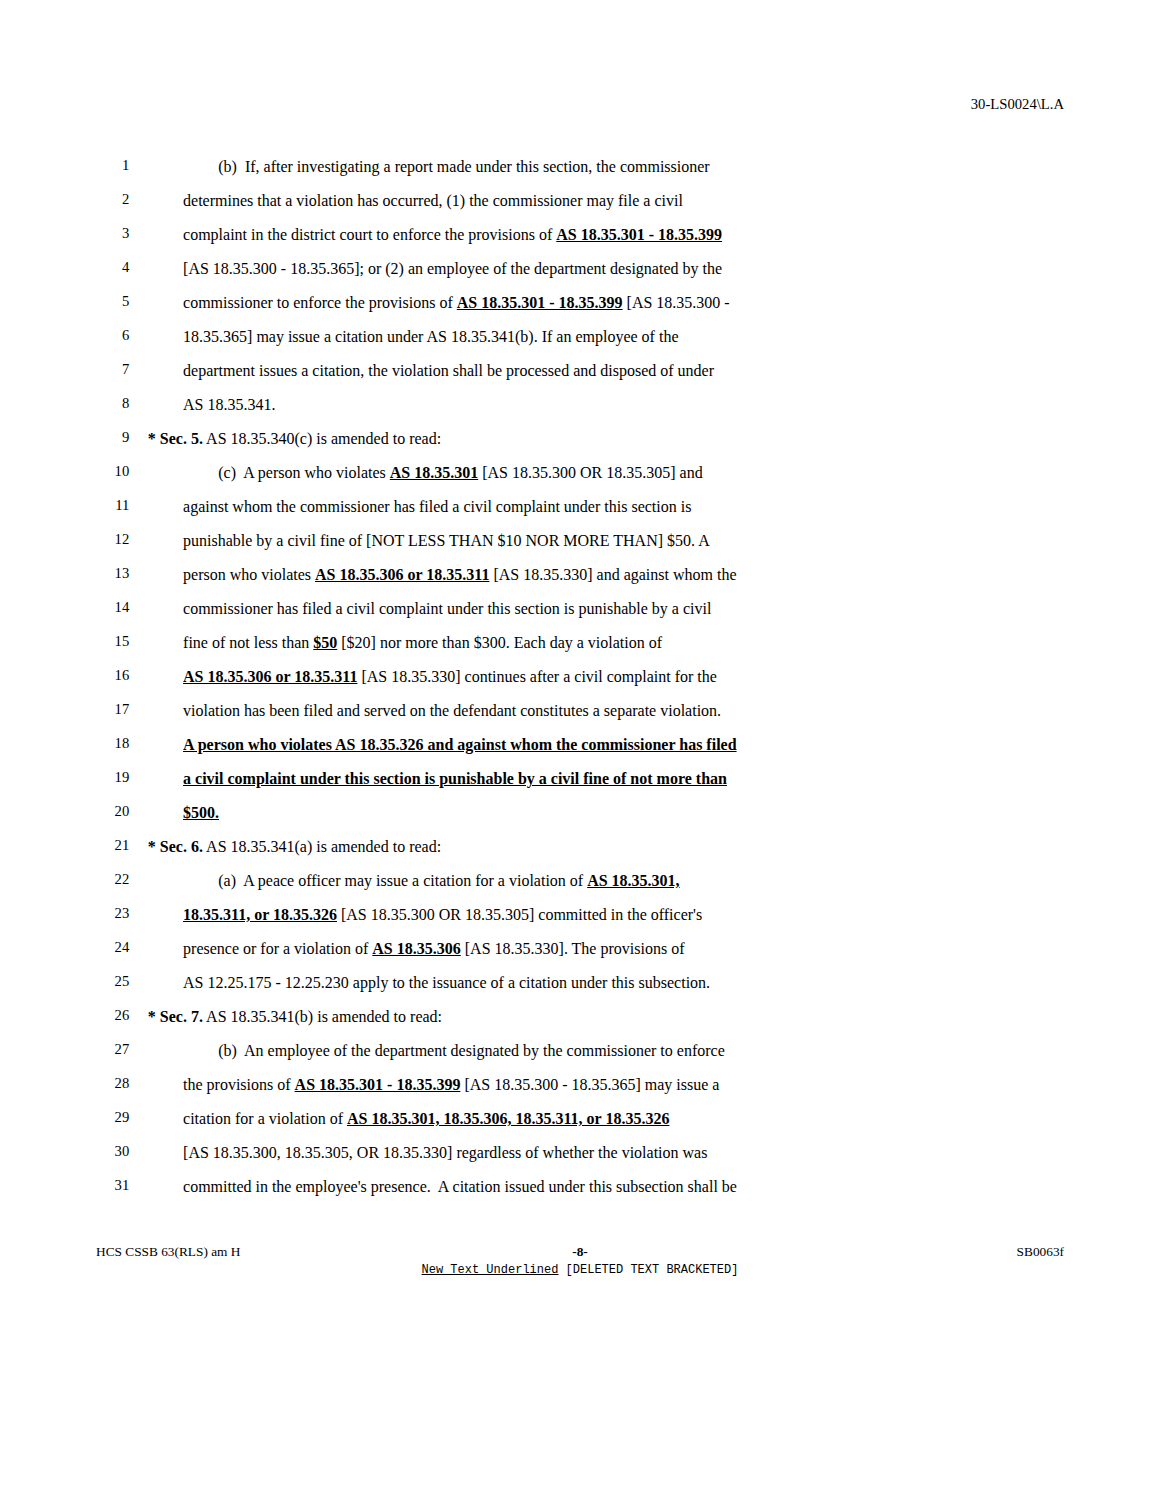30-LS0024\L.A
| 1 | (b) If, after investigating a report made under this section, the commissioner |
| 2 | determines that a violation has occurred, (1) the commissioner may file a civil |
| 3 | complaint in the district court to enforce the provisions of AS 18.35.301 - 18.35.399 |
| 4 | [AS 18.35.300 - 18.35.365]; or (2) an employee of the department designated by the |
| 5 | commissioner to enforce the provisions of AS 18.35.301 - 18.35.399 [AS 18.35.300 - |
| 6 | 18.35.365] may issue a citation under AS 18.35.341(b). If an employee of the |
| 7 | department issues a citation, the violation shall be processed and disposed of under |
| 8 | AS 18.35.341. |
| 9 | * Sec. 5. AS 18.35.340(c) is amended to read: |
| 10 | (c) A person who violates AS 18.35.301 [AS 18.35.300 OR 18.35.305] and |
| 11 | against whom the commissioner has filed a civil complaint under this section is |
| 12 | punishable by a civil fine of [NOT LESS THAN $10 NOR MORE THAN] $50. A |
| 13 | person who violates AS 18.35.306 or 18.35.311 [AS 18.35.330] and against whom the |
| 14 | commissioner has filed a civil complaint under this section is punishable by a civil |
| 15 | fine of not less than $50 [$20] nor more than $300. Each day a violation of |
| 16 | AS 18.35.306 or 18.35.311 [AS 18.35.330] continues after a civil complaint for the |
| 17 | violation has been filed and served on the defendant constitutes a separate violation. |
| 18 | A person who violates AS 18.35.326 and against whom the commissioner has filed |
| 19 | a civil complaint under this section is punishable by a civil fine of not more than |
| 20 | $500. |
| 21 | * Sec. 6. AS 18.35.341(a) is amended to read: |
| 22 | (a) A peace officer may issue a citation for a violation of AS 18.35.301, |
| 23 | 18.35.311, or 18.35.326 [AS 18.35.300 OR 18.35.305] committed in the officer's |
| 24 | presence or for a violation of AS 18.35.306 [AS 18.35.330]. The provisions of |
| 25 | AS 12.25.175 - 12.25.230 apply to the issuance of a citation under this subsection. |
| 26 | * Sec. 7. AS 18.35.341(b) is amended to read: |
| 27 | (b) An employee of the department designated by the commissioner to enforce |
| 28 | the provisions of AS 18.35.301 - 18.35.399 [AS 18.35.300 - 18.35.365] may issue a |
| 29 | citation for a violation of AS 18.35.301, 18.35.306, 18.35.311, or 18.35.326 |
| 30 | [AS 18.35.300, 18.35.305, OR 18.35.330] regardless of whether the violation was |
| 31 | committed in the employee's presence. A citation issued under this subsection shall be |
HCS CSSB 63(RLS) am H -8- SB0063f
New Text Underlined [DELETED TEXT BRACKETED]